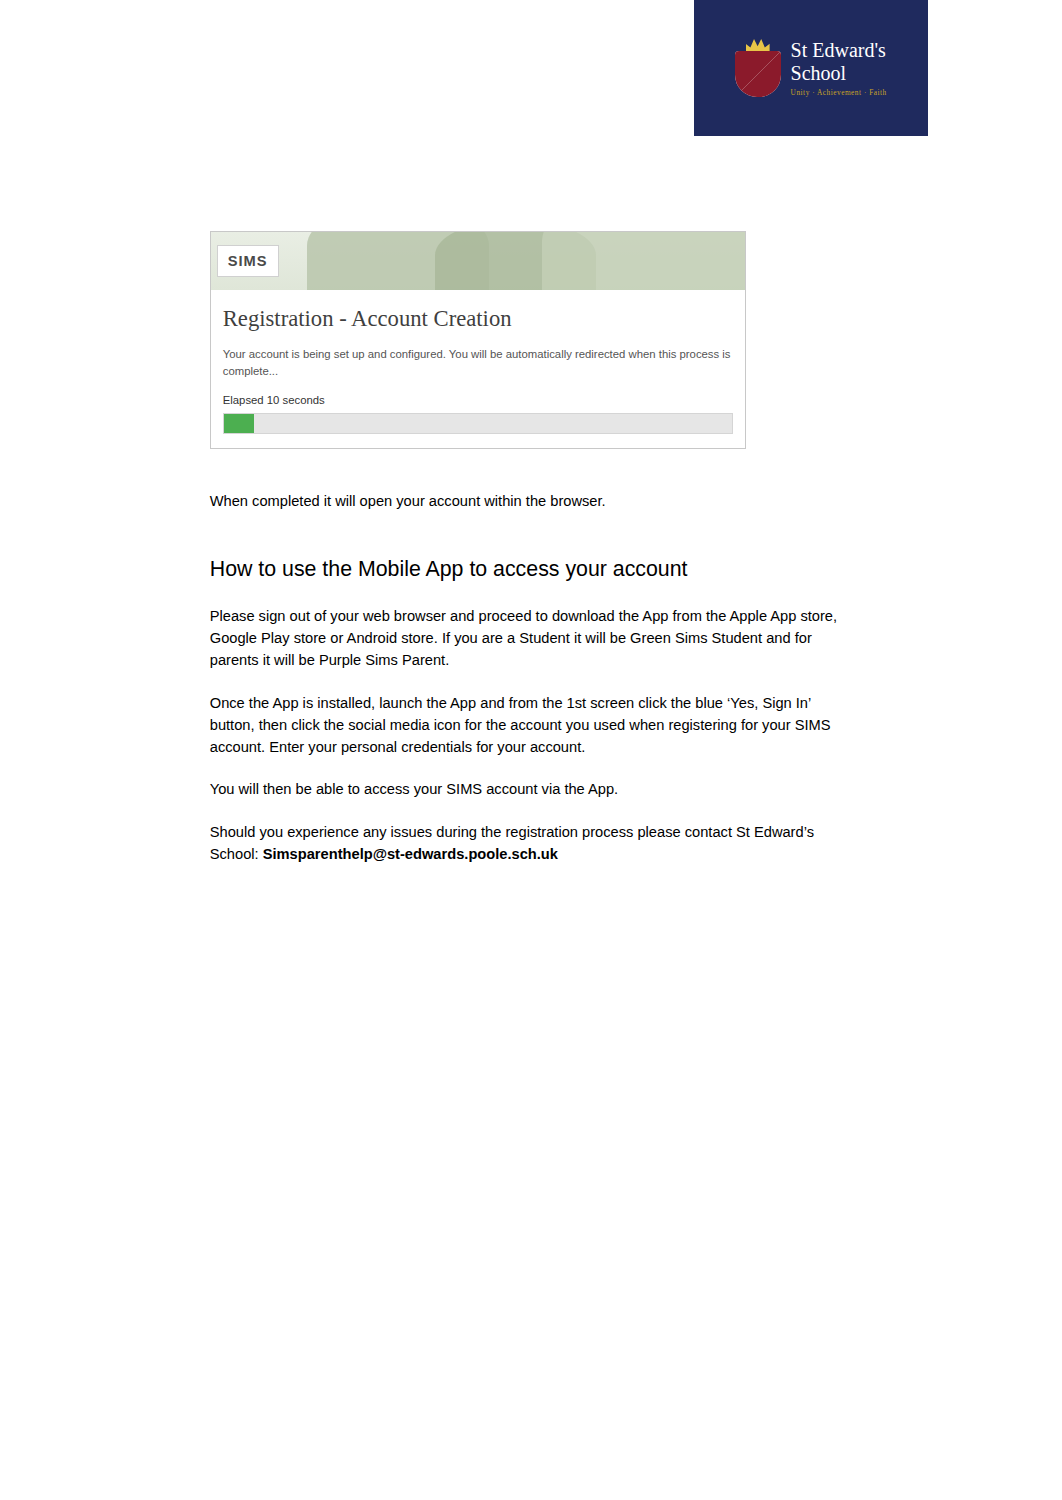St Edward's School Unity · Achievement · Faith
SIMS
Registration - Account Creation
Your account is being set up and configured. You will be automatically redirected when this process is complete...
Elapsed 10 seconds
When completed it will open your account within the browser.
How to use the Mobile App to access your account
Please sign out of your web browser and proceed to download the App from the Apple App store, Google Play store or Android store. If you are a Student it will be Green Sims Student and for parents it will be Purple Sims Parent.
Once the App is installed, launch the App and from the 1st screen click the blue ‘Yes, Sign In’ button, then click the social media icon for the account you used when registering for your SIMS account. Enter your personal credentials for your account.
You will then be able to access your SIMS account via the App.
Should you experience any issues during the registration process please contact St Edward’s School: Simsparenthelp@st-edwards.poole.sch.uk